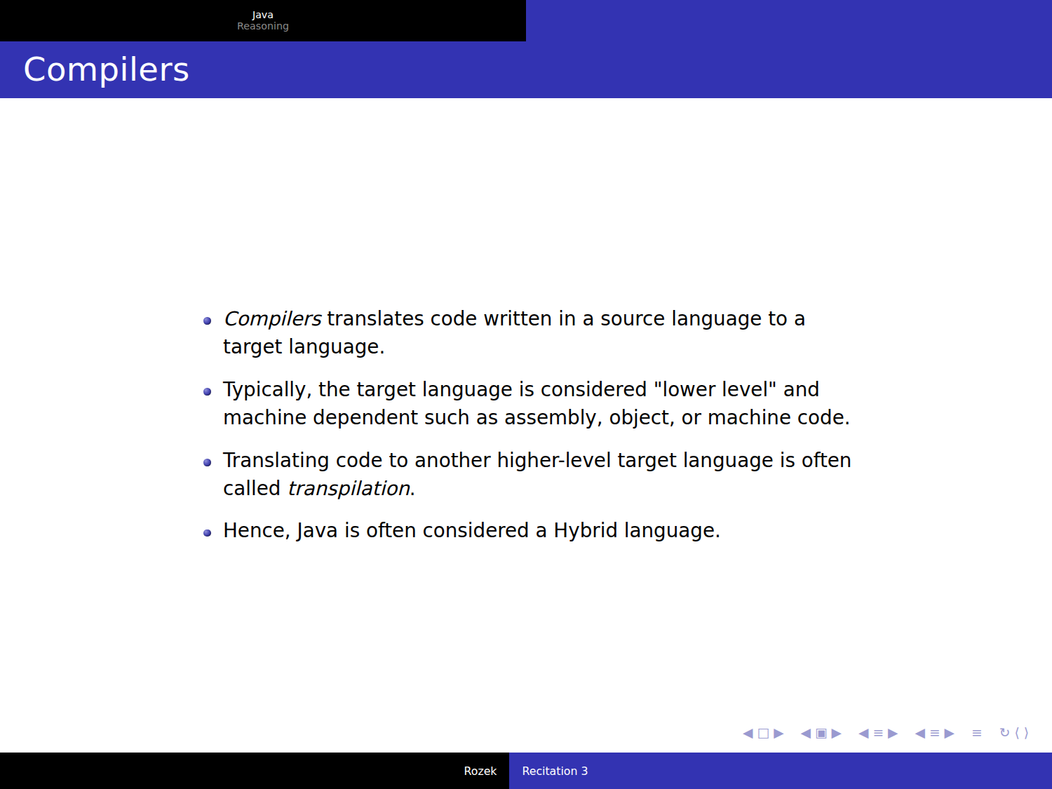Java Reasoning
Compilers
Compilers translates code written in a source language to a target language.
Typically, the target language is considered "lower level" and machine dependent such as assembly, object, or machine code.
Translating code to another higher-level target language is often called transpilation.
Hence, Java is often considered a Hybrid language.
◀ □ ▶ ◀ ▣ ▶ ◀ ≡ ▶ ◀ ≡ ▶ ≡ ↻ ⟨ ⟩
Rozek
Recitation 3